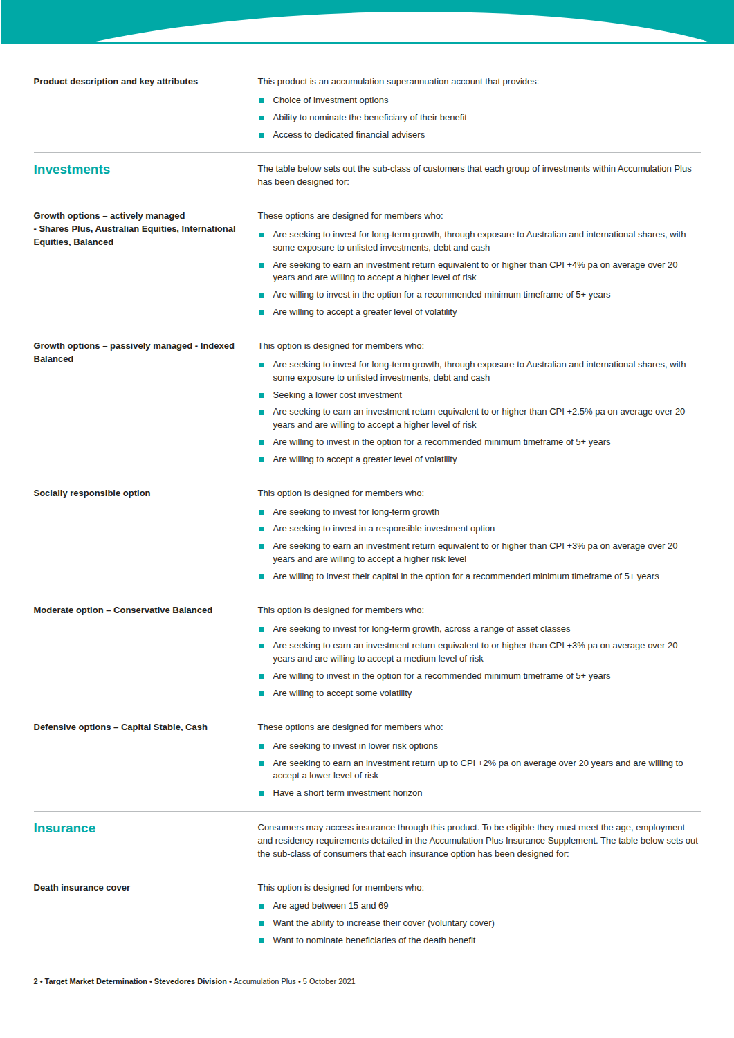| Product description and key attributes | This product is an accumulation superannuation account that provides: Choice of investment options Ability to nominate the beneficiary of their benefit Access to dedicated financial advisers |
| Investments | The table below sets out the sub-class of customers that each group of investments within Accumulation Plus has been designed for: |
| Growth options – actively managed - Shares Plus, Australian Equities, International Equities, Balanced | These options are designed for members who: Are seeking to invest for long-term growth, through exposure to Australian and international shares, with some exposure to unlisted investments, debt and cash Are seeking to earn an investment return equivalent to or higher than CPI +4% pa on average over 20 years and are willing to accept a higher level of risk Are willing to invest in the option for a recommended minimum timeframe of 5+ years Are willing to accept a greater level of volatility |
| Growth options – passively managed - Indexed Balanced | This option is designed for members who: Are seeking to invest for long-term growth, through exposure to Australian and international shares, with some exposure to unlisted investments, debt and cash Seeking a lower cost investment Are seeking to earn an investment return equivalent to or higher than CPI +2.5% pa on average over 20 years and are willing to accept a higher level of risk Are willing to invest in the option for a recommended minimum timeframe of 5+ years Are willing to accept a greater level of volatility |
| Socially responsible option | This option is designed for members who: Are seeking to invest for long-term growth Are seeking to invest in a responsible investment option Are seeking to earn an investment return equivalent to or higher than CPI +3% pa on average over 20 years and are willing to accept a higher risk level Are willing to invest their capital in the option for a recommended minimum timeframe of 5+ years |
| Moderate option – Conservative Balanced | This option is designed for members who: Are seeking to invest for long-term growth, across a range of asset classes Are seeking to earn an investment return equivalent to or higher than CPI +3% pa on average over 20 years and are willing to accept a medium level of risk Are willing to invest in the option for a recommended minimum timeframe of 5+ years Are willing to accept some volatility |
| Defensive options – Capital Stable, Cash | These options are designed for members who: Are seeking to invest in lower risk options Are seeking to earn an investment return up to CPI +2% pa on average over 20 years and are willing to accept a lower level of risk Have a short term investment horizon |
| Insurance | Consumers may access insurance through this product. To be eligible they must meet the age, employment and residency requirements detailed in the Accumulation Plus Insurance Supplement. The table below sets out the sub-class of consumers that each insurance option has been designed for: |
| Death insurance cover | This option is designed for members who: Are aged between 15 and 69 Want the ability to increase their cover (voluntary cover) Want to nominate beneficiaries of the death benefit |
2 • Target Market Determination • Stevedores Division • Accumulation Plus • 5 October 2021